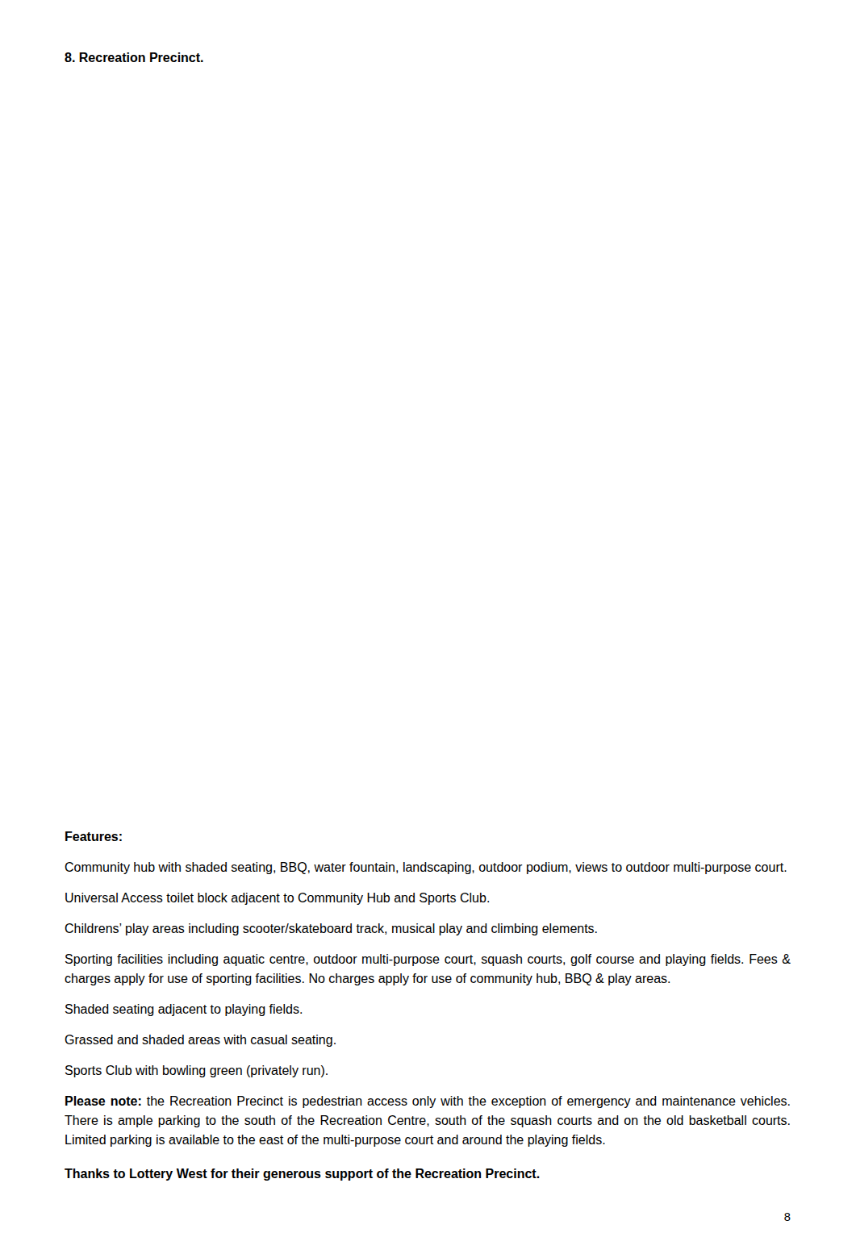8. Recreation Precinct.
Features:
Community hub with shaded seating, BBQ, water fountain, landscaping, outdoor podium, views to outdoor multi-purpose court.
Universal Access toilet block adjacent to Community Hub and Sports Club.
Childrens’ play areas including scooter/skateboard track, musical play and climbing elements.
Sporting facilities including aquatic centre, outdoor multi-purpose court, squash courts, golf course and playing fields. Fees & charges apply for use of sporting facilities. No charges apply for use of community hub, BBQ & play areas.
Shaded seating adjacent to playing fields.
Grassed and shaded areas with casual seating.
Sports Club with bowling green (privately run).
Please note: the Recreation Precinct is pedestrian access only with the exception of emergency and maintenance vehicles. There is ample parking to the south of the Recreation Centre, south of the squash courts and on the old basketball courts. Limited parking is available to the east of the multi-purpose court and around the playing fields.
Thanks to Lottery West for their generous support of the Recreation Precinct.
8